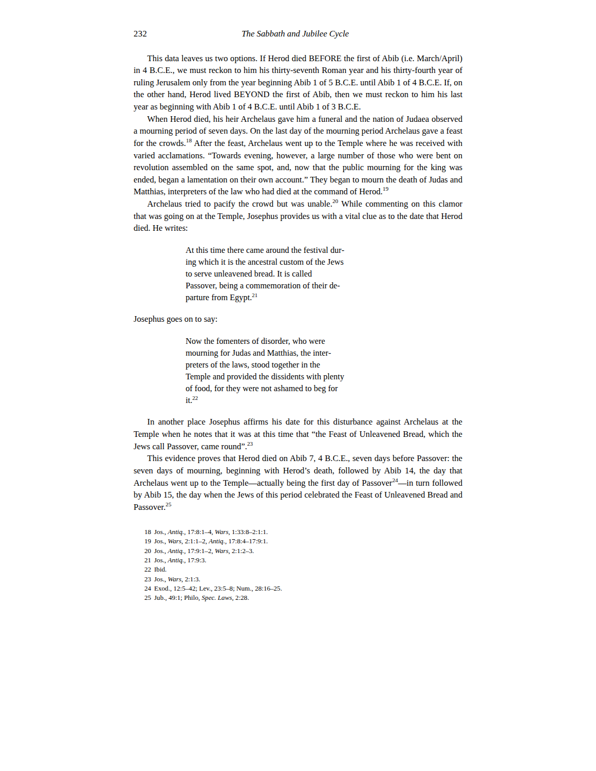232 The Sabbath and Jubilee Cycle
This data leaves us two options. If Herod died BEFORE the first of Abib (i.e. March/April) in 4 B.C.E., we must reckon to him his thirty-seventh Roman year and his thirty-fourth year of ruling Jerusalem only from the year beginning Abib 1 of 5 B.C.E. until Abib 1 of 4 B.C.E. If, on the other hand, Herod lived BEYOND the first of Abib, then we must reckon to him his last year as beginning with Abib 1 of 4 B.C.E. until Abib 1 of 3 B.C.E.
When Herod died, his heir Archelaus gave him a funeral and the nation of Judaea observed a mourning period of seven days. On the last day of the mourning period Archelaus gave a feast for the crowds.18 After the feast, Archelaus went up to the Temple where he was received with varied acclamations. “Towards evening, however, a large number of those who were bent on revolution assembled on the same spot, and, now that the public mourning for the king was ended, began a lamentation on their own account.” They began to mourn the death of Judas and Matthias, interpreters of the law who had died at the command of Herod.19
Archelaus tried to pacify the crowd but was unable.20 While commenting on this clamor that was going on at the Temple, Josephus provides us with a vital clue as to the date that Herod died. He writes:
At this time there came around the festival during which it is the ancestral custom of the Jews to serve unleavened bread. It is called Passover, being a commemoration of their departure from Egypt.21
Josephus goes on to say:
Now the fomenters of disorder, who were mourning for Judas and Matthias, the interpreters of the laws, stood together in the Temple and provided the dissidents with plenty of food, for they were not ashamed to beg for it.22
In another place Josephus affirms his date for this disturbance against Archelaus at the Temple when he notes that it was at this time that “the Feast of Unleavened Bread, which the Jews call Passover, came round”.23
This evidence proves that Herod died on Abib 7, 4 B.C.E., seven days before Passover: the seven days of mourning, beginning with Herod’s death, followed by Abib 14, the day that Archelaus went up to the Temple—actually being the first day of Passover24—in turn followed by Abib 15, the day when the Jews of this period celebrated the Feast of Unleavened Bread and Passover.25
18 Jos., Antiq., 17:8:1–4, Wars, 1:33:8–2:1:1.
19 Jos., Wars, 2:1:1–2, Antiq., 17:8:4–17:9:1.
20 Jos., Antiq., 17:9:1–2, Wars, 2:1:2–3.
21 Jos., Antiq., 17:9:3.
22 Ibid.
23 Jos., Wars, 2:1:3.
24 Exod., 12:5–42; Lev., 23:5–8; Num., 28:16–25.
25 Jub., 49:1; Philo, Spec. Laws, 2:28.